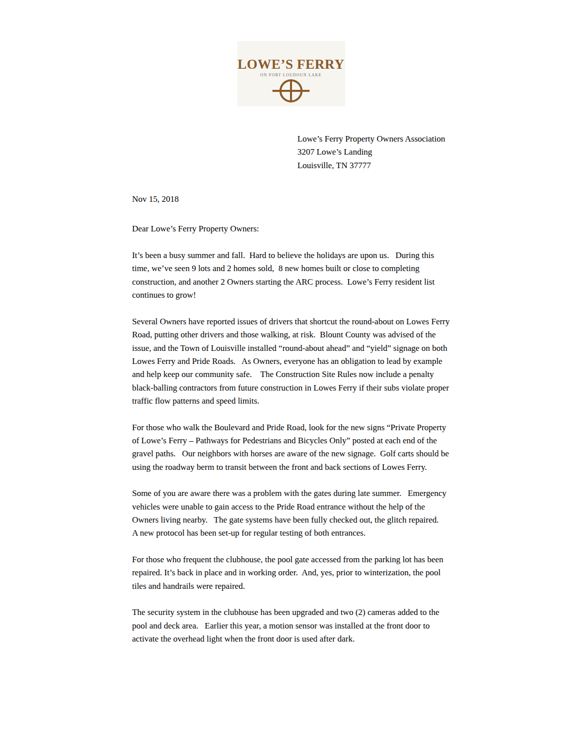LOWE’S FERRY
on Fort Loudoun Lake
Lowe’s Ferry Property Owners Association
3207 Lowe’s Landing
Louisville, TN 37777
Nov 15, 2018
Dear Lowe’s Ferry Property Owners:
It’s been a busy summer and fall. Hard to believe the holidays are upon us. During this time, we’ve seen 9 lots and 2 homes sold, 8 new homes built or close to completing construction, and another 2 Owners starting the ARC process. Lowe’s Ferry resident list continues to grow!
Several Owners have reported issues of drivers that shortcut the round-about on Lowes Ferry Road, putting other drivers and those walking, at risk. Blount County was advised of the issue, and the Town of Louisville installed “round-about ahead” and “yield” signage on both Lowes Ferry and Pride Roads. As Owners, everyone has an obligation to lead by example and help keep our community safe. The Construction Site Rules now include a penalty black-balling contractors from future construction in Lowes Ferry if their subs violate proper traffic flow patterns and speed limits.
For those who walk the Boulevard and Pride Road, look for the new signs “Private Property of Lowe’s Ferry – Pathways for Pedestrians and Bicycles Only” posted at each end of the gravel paths. Our neighbors with horses are aware of the new signage. Golf carts should be using the roadway berm to transit between the front and back sections of Lowes Ferry.
Some of you are aware there was a problem with the gates during late summer. Emergency vehicles were unable to gain access to the Pride Road entrance without the help of the Owners living nearby. The gate systems have been fully checked out, the glitch repaired. A new protocol has been set-up for regular testing of both entrances.
For those who frequent the clubhouse, the pool gate accessed from the parking lot has been repaired. It’s back in place and in working order. And, yes, prior to winterization, the pool tiles and handrails were repaired.
The security system in the clubhouse has been upgraded and two (2) cameras added to the pool and deck area. Earlier this year, a motion sensor was installed at the front door to activate the overhead light when the front door is used after dark.